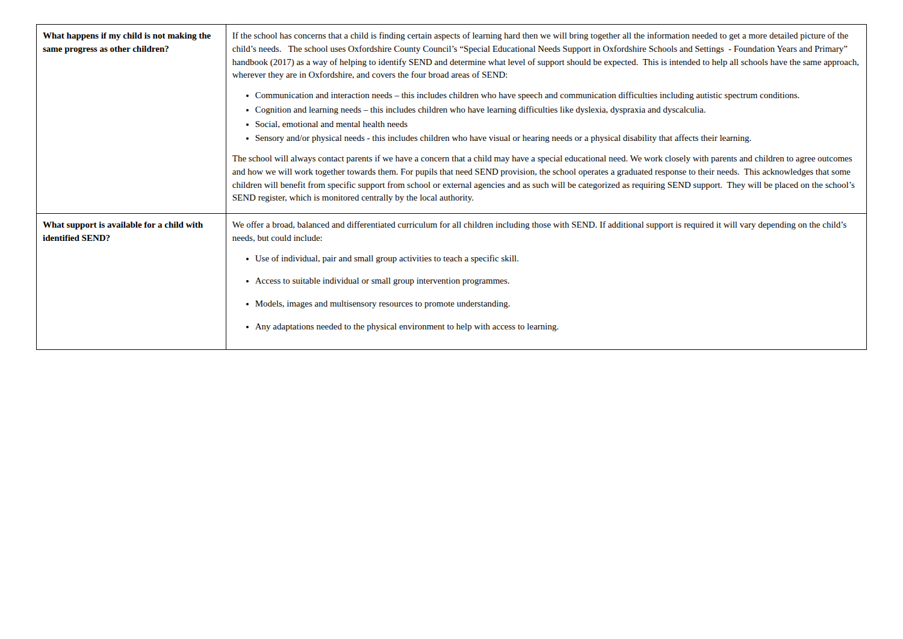| What happens if my child is not making the same progress as other children? | If the school has concerns that a child is finding certain aspects of learning hard then we will bring together all the information needed to get a more detailed picture of the child’s needs. The school uses Oxfordshire County Council’s “Special Educational Needs Support in Oxfordshire Schools and Settings - Foundation Years and Primary” handbook (2017) as a way of helping to identify SEND and determine what level of support should be expected. This is intended to help all schools have the same approach, wherever they are in Oxfordshire, and covers the four broad areas of SEND: Communication and interaction needs – this includes children who have speech and communication difficulties including autistic spectrum conditions. Cognition and learning needs – this includes children who have learning difficulties like dyslexia, dyspraxia and dyscalculia. Social, emotional and mental health needs Sensory and/or physical needs - this includes children who have visual or hearing needs or a physical disability that affects their learning. The school will always contact parents if we have a concern that a child may have a special educational need. We work closely with parents and children to agree outcomes and how we will work together towards them. For pupils that need SEND provision, the school operates a graduated response to their needs. This acknowledges that some children will benefit from specific support from school or external agencies and as such will be categorized as requiring SEND support. They will be placed on the school’s SEND register, which is monitored centrally by the local authority. |
| What support is available for a child with identified SEND? | We offer a broad, balanced and differentiated curriculum for all children including those with SEND. If additional support is required it will vary depending on the child’s needs, but could include: Use of individual, pair and small group activities to teach a specific skill. Access to suitable individual or small group intervention programmes. Models, images and multisensory resources to promote understanding. Any adaptations needed to the physical environment to help with access to learning. |